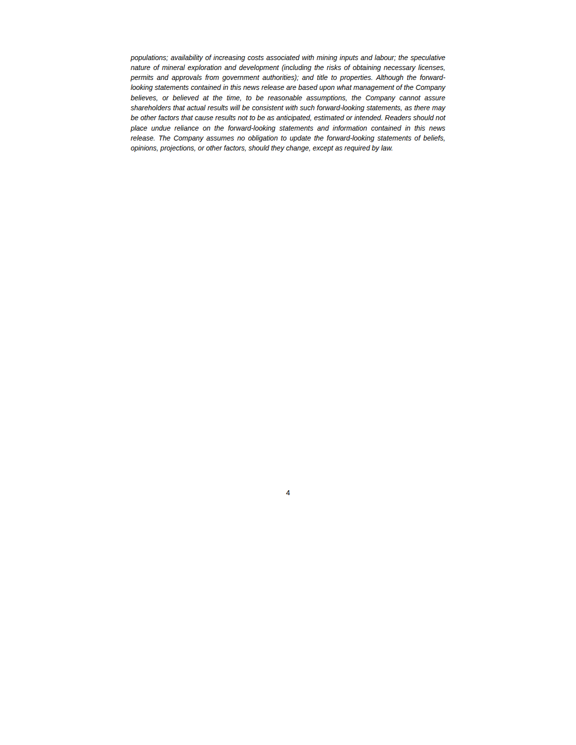populations; availability of increasing costs associated with mining inputs and labour; the speculative nature of mineral exploration and development (including the risks of obtaining necessary licenses, permits and approvals from government authorities); and title to properties. Although the forward-looking statements contained in this news release are based upon what management of the Company believes, or believed at the time, to be reasonable assumptions, the Company cannot assure shareholders that actual results will be consistent with such forward-looking statements, as there may be other factors that cause results not to be as anticipated, estimated or intended. Readers should not place undue reliance on the forward-looking statements and information contained in this news release. The Company assumes no obligation to update the forward-looking statements of beliefs, opinions, projections, or other factors, should they change, except as required by law.
4